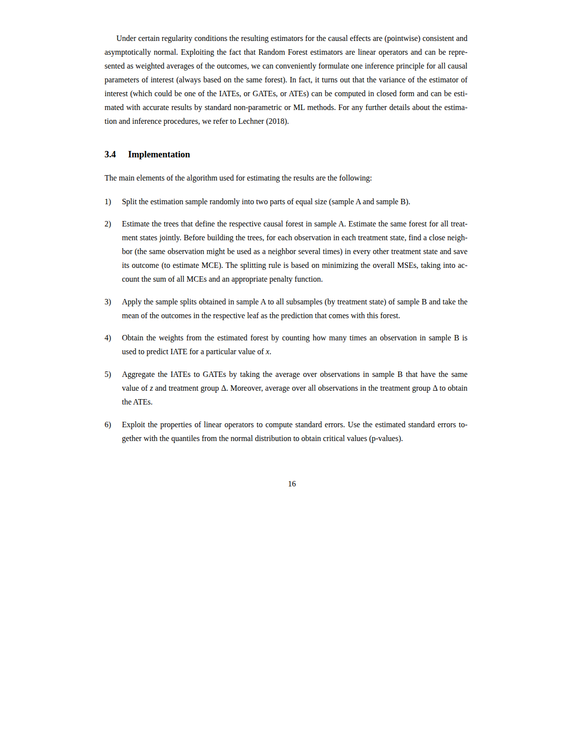Under certain regularity conditions the resulting estimators for the causal effects are (pointwise) consistent and asymptotically normal. Exploiting the fact that Random Forest estimators are linear operators and can be represented as weighted averages of the outcomes, we can conveniently formulate one inference principle for all causal parameters of interest (always based on the same forest). In fact, it turns out that the variance of the estimator of interest (which could be one of the IATEs, or GATEs, or ATEs) can be computed in closed form and can be estimated with accurate results by standard non-parametric or ML methods. For any further details about the estimation and inference procedures, we refer to Lechner (2018).
3.4 Implementation
The main elements of the algorithm used for estimating the results are the following:
Split the estimation sample randomly into two parts of equal size (sample A and sample B).
Estimate the trees that define the respective causal forest in sample A. Estimate the same forest for all treatment states jointly. Before building the trees, for each observation in each treatment state, find a close neighbor (the same observation might be used as a neighbor several times) in every other treatment state and save its outcome (to estimate MCE). The splitting rule is based on minimizing the overall MSEs, taking into account the sum of all MCEs and an appropriate penalty function.
Apply the sample splits obtained in sample A to all subsamples (by treatment state) of sample B and take the mean of the outcomes in the respective leaf as the prediction that comes with this forest.
Obtain the weights from the estimated forest by counting how many times an observation in sample B is used to predict IATE for a particular value of x.
Aggregate the IATEs to GATEs by taking the average over observations in sample B that have the same value of z and treatment group Δ. Moreover, average over all observations in the treatment group Δ to obtain the ATEs.
Exploit the properties of linear operators to compute standard errors. Use the estimated standard errors together with the quantiles from the normal distribution to obtain critical values (p-values).
16